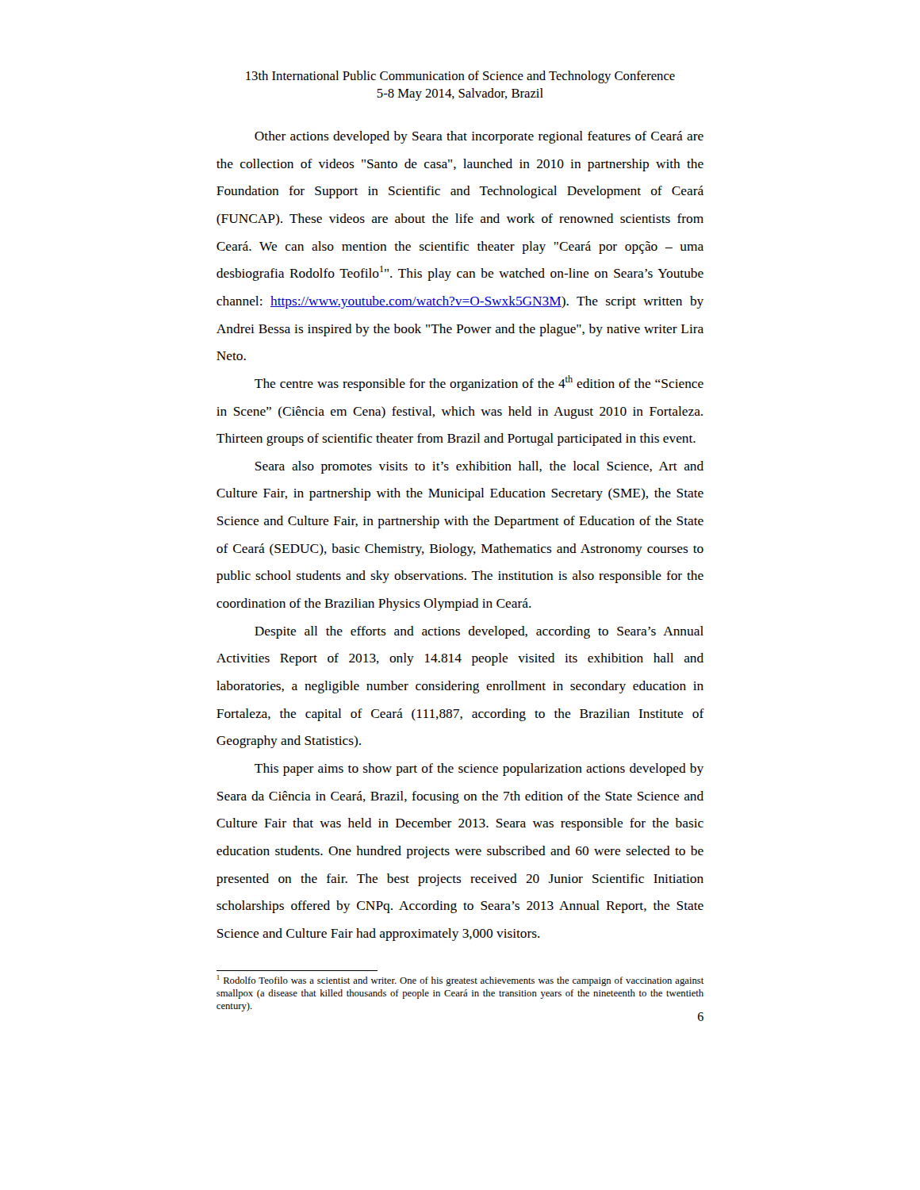13th International Public Communication of Science and Technology Conference
5-8 May 2014, Salvador, Brazil
Other actions developed by Seara that incorporate regional features of Ceará are the collection of videos "Santo de casa", launched in 2010 in partnership with the Foundation for Support in Scientific and Technological Development of Ceará (FUNCAP). These videos are about the life and work of renowned scientists from Ceará. We can also mention the scientific theater play "Ceará por opção – uma desbiografia Rodolfo Teofilo1". This play can be watched on-line on Seara’s Youtube channel: https://www.youtube.com/watch?v=O-Swxk5GN3M). The script written by Andrei Bessa is inspired by the book "The Power and the plague", by native writer Lira Neto.
The centre was responsible for the organization of the 4th edition of the “Science in Scene” (Ciência em Cena) festival, which was held in August 2010 in Fortaleza. Thirteen groups of scientific theater from Brazil and Portugal participated in this event.
Seara also promotes visits to it’s exhibition hall, the local Science, Art and Culture Fair, in partnership with the Municipal Education Secretary (SME), the State Science and Culture Fair, in partnership with the Department of Education of the State of Ceará (SEDUC), basic Chemistry, Biology, Mathematics and Astronomy courses to public school students and sky observations. The institution is also responsible for the coordination of the Brazilian Physics Olympiad in Ceará.
Despite all the efforts and actions developed, according to Seara’s Annual Activities Report of 2013, only 14.814 people visited its exhibition hall and laboratories, a negligible number considering enrollment in secondary education in Fortaleza, the capital of Ceará (111,887, according to the Brazilian Institute of Geography and Statistics).
This paper aims to show part of the science popularization actions developed by Seara da Ciência in Ceará, Brazil, focusing on the 7th edition of the State Science and Culture Fair that was held in December 2013. Seara was responsible for the basic education students. One hundred projects were subscribed and 60 were selected to be presented on the fair. The best projects received 20 Junior Scientific Initiation scholarships offered by CNPq. According to Seara’s 2013 Annual Report, the State Science and Culture Fair had approximately 3,000 visitors.
1 Rodolfo Teofilo was a scientist and writer. One of his greatest achievements was the campaign of vaccination against smallpox (a disease that killed thousands of people in Ceará in the transition years of the nineteenth to the twentieth century).
6